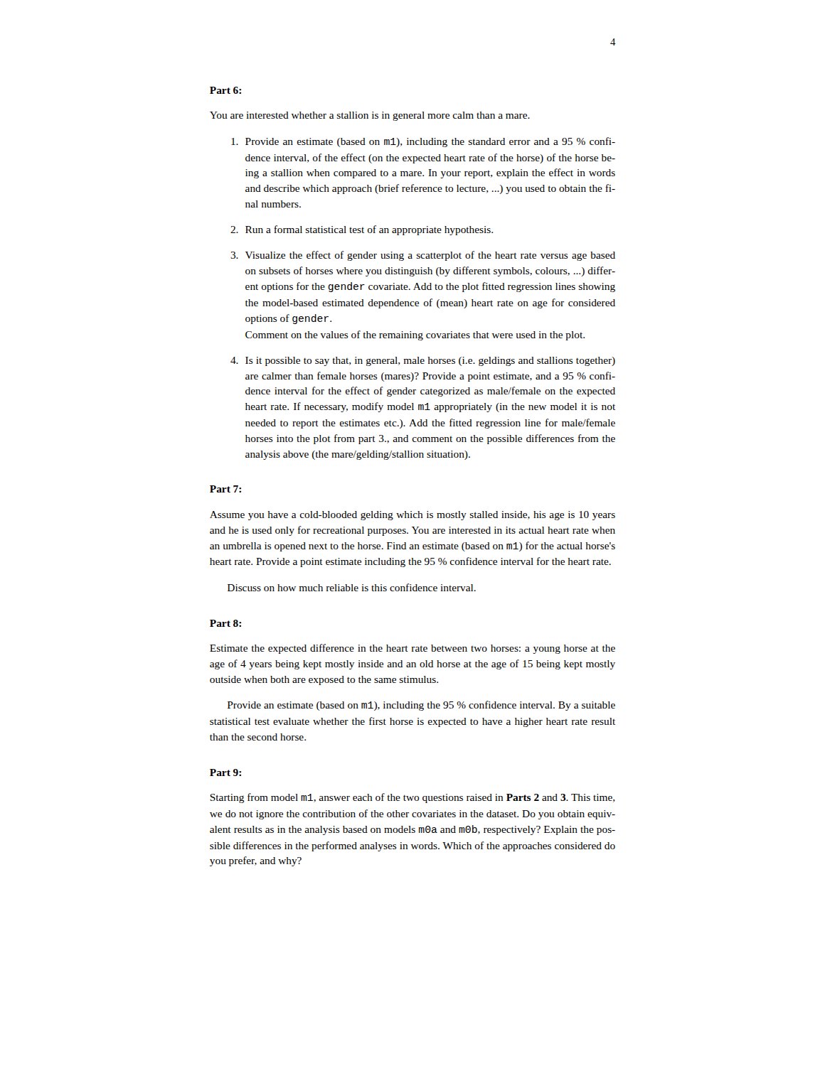4
Part 6:
You are interested whether a stallion is in general more calm than a mare.
Provide an estimate (based on m1), including the standard error and a 95 % confidence interval, of the effect (on the expected heart rate of the horse) of the horse being a stallion when compared to a mare. In your report, explain the effect in words and describe which approach (brief reference to lecture, ...) you used to obtain the final numbers.
Run a formal statistical test of an appropriate hypothesis.
Visualize the effect of gender using a scatterplot of the heart rate versus age based on subsets of horses where you distinguish (by different symbols, colours, ...) different options for the gender covariate. Add to the plot fitted regression lines showing the model-based estimated dependence of (mean) heart rate on age for considered options of gender.
Comment on the values of the remaining covariates that were used in the plot.
Is it possible to say that, in general, male horses (i.e. geldings and stallions together) are calmer than female horses (mares)? Provide a point estimate, and a 95 % confidence interval for the effect of gender categorized as male/female on the expected heart rate. If necessary, modify model m1 appropriately (in the new model it is not needed to report the estimates etc.). Add the fitted regression line for male/female horses into the plot from part 3., and comment on the possible differences from the analysis above (the mare/gelding/stallion situation).
Part 7:
Assume you have a cold-blooded gelding which is mostly stalled inside, his age is 10 years and he is used only for recreational purposes. You are interested in its actual heart rate when an umbrella is opened next to the horse. Find an estimate (based on m1) for the actual horse's heart rate. Provide a point estimate including the 95 % confidence interval for the heart rate.
Discuss on how much reliable is this confidence interval.
Part 8:
Estimate the expected difference in the heart rate between two horses: a young horse at the age of 4 years being kept mostly inside and an old horse at the age of 15 being kept mostly outside when both are exposed to the same stimulus.
Provide an estimate (based on m1), including the 95 % confidence interval. By a suitable statistical test evaluate whether the first horse is expected to have a higher heart rate result than the second horse.
Part 9:
Starting from model m1, answer each of the two questions raised in Parts 2 and 3. This time, we do not ignore the contribution of the other covariates in the dataset. Do you obtain equivalent results as in the analysis based on models m0a and m0b, respectively? Explain the possible differences in the performed analyses in words. Which of the approaches considered do you prefer, and why?